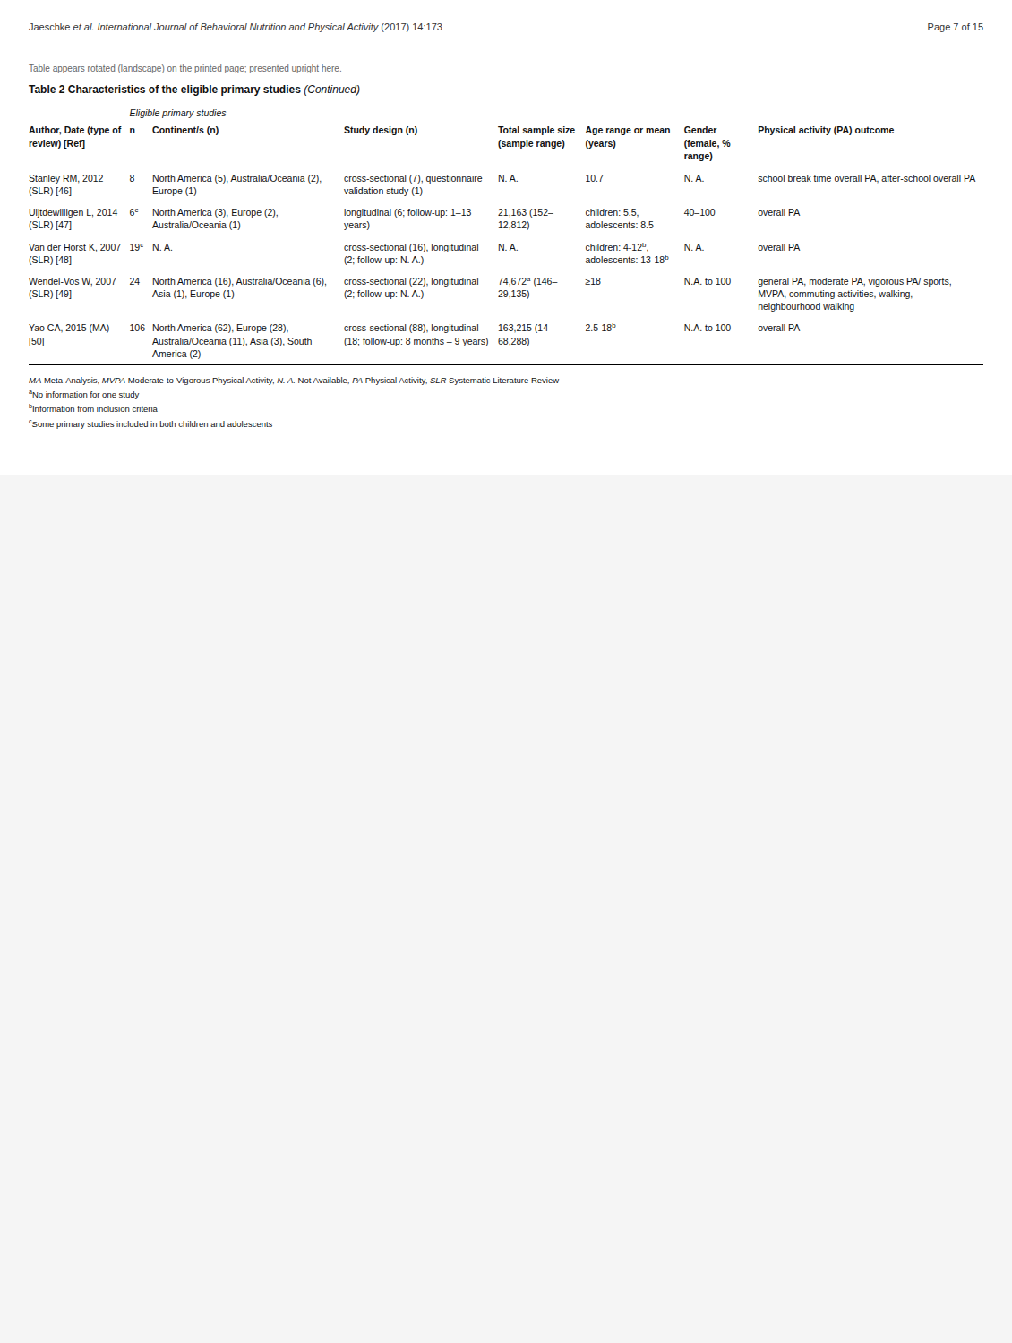Jaeschke et al. International Journal of Behavioral Nutrition and Physical Activity (2017) 14:173
Page 7 of 15
Table appears rotated (landscape) on the printed page; presented upright here.
Table 2 Characteristics of the eligible primary studies (Continued)
| | Eligible primary studies | | | | |
| --- | --- | --- | --- | --- | --- |
| Author, Date (type of review) [Ref] | n | Continent/s (n) | Study design (n) | Total sample size (sample range) | Age range or mean (years) | Gender (female, % range) | Physical activity (PA) outcome |
| Stanley RM, 2012 (SLR) [46] | 8 | North America (5), Australia/Oceania (2), Europe (1) | cross-sectional (7), questionnaire validation study (1) | N. A. | 10.7 | N. A. | school break time overall PA, after-school overall PA |
| Uijtdewilligen L, 2014 (SLR) [47] | 6 c | North America (3), Europe (2), Australia/Oceania (1) | longitudinal (6; follow-up: 1–13 years) | 21,163 (152–12,812) | children: 5.5, adolescents: 8.5 | 40–100 | overall PA |
| Van der Horst K, 2007 (SLR) [48] | 19 c | N. A. | cross-sectional (16), longitudinal (2; follow-up: N. A.) | N. A. | children: 4-12 b , adolescents: 13-18 b | N. A. | overall PA |
| Wendel-Vos W, 2007 (SLR) [49] | 24 | North America (16), Australia/Oceania (6), Asia (1), Europe (1) | cross-sectional (22), longitudinal (2; follow-up: N. A.) | 74,672 a (146–29,135) | ≥18 | N.A. to 100 | general PA, moderate PA, vigorous PA/ sports, MVPA, commuting activities, walking, neighbourhood walking |
| Yao CA, 2015 (MA) [50] | 106 | North America (62), Europe (28), Australia/Oceania (11), Asia (3), South America (2) | cross-sectional (88), longitudinal (18; follow-up: 8 months – 9 years) | 163,215 (14–68,288) | 2.5-18 b | N.A. to 100 | overall PA |
MA Meta-Analysis, MVPA Moderate-to-Vigorous Physical Activity, N. A. Not Available, PA Physical Activity, SLR Systematic Literature Review
aNo information for one study
bInformation from inclusion criteria
cSome primary studies included in both children and adolescents